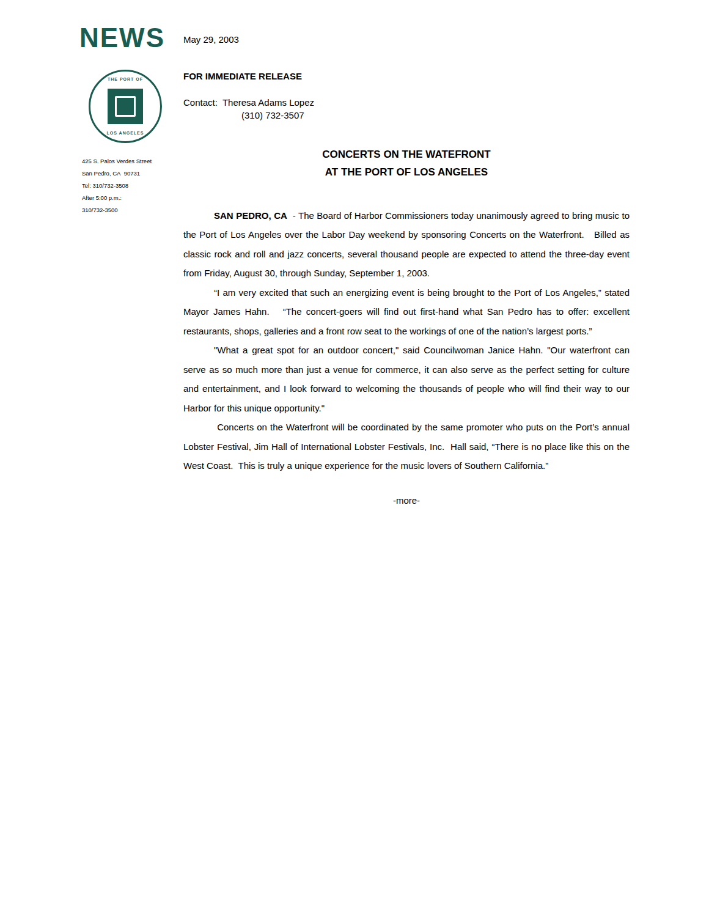NEWS
May 29, 2003
THE PORT OF
LOS ANGELES
425 S. Palos Verdes Street
San Pedro, CA 90731
Tel: 310/732-3508
After 5:00 p.m.:
310/732-3500
FOR IMMEDIATE RELEASE
Contact: Theresa Adams Lopez
(310) 732-3507
CONCERTS ON THE WATEFRONT
AT THE PORT OF LOS ANGELES
SAN PEDRO, CA - The Board of Harbor Commissioners today unanimously agreed to bring music to the Port of Los Angeles over the Labor Day weekend by sponsoring Concerts on the Waterfront. Billed as classic rock and roll and jazz concerts, several thousand people are expected to attend the three-day event from Friday, August 30, through Sunday, September 1, 2003.
“I am very excited that such an energizing event is being brought to the Port of Los Angeles,” stated Mayor James Hahn. “The concert-goers will find out first-hand what San Pedro has to offer: excellent restaurants, shops, galleries and a front row seat to the workings of one of the nation’s largest ports.”
"What a great spot for an outdoor concert," said Councilwoman Janice Hahn. "Our waterfront can serve as so much more than just a venue for commerce, it can also serve as the perfect setting for culture and entertainment, and I look forward to welcoming the thousands of people who will find their way to our Harbor for this unique opportunity."
Concerts on the Waterfront will be coordinated by the same promoter who puts on the Port’s annual Lobster Festival, Jim Hall of International Lobster Festivals, Inc. Hall said, “There is no place like this on the West Coast. This is truly a unique experience for the music lovers of Southern California.”
-more-